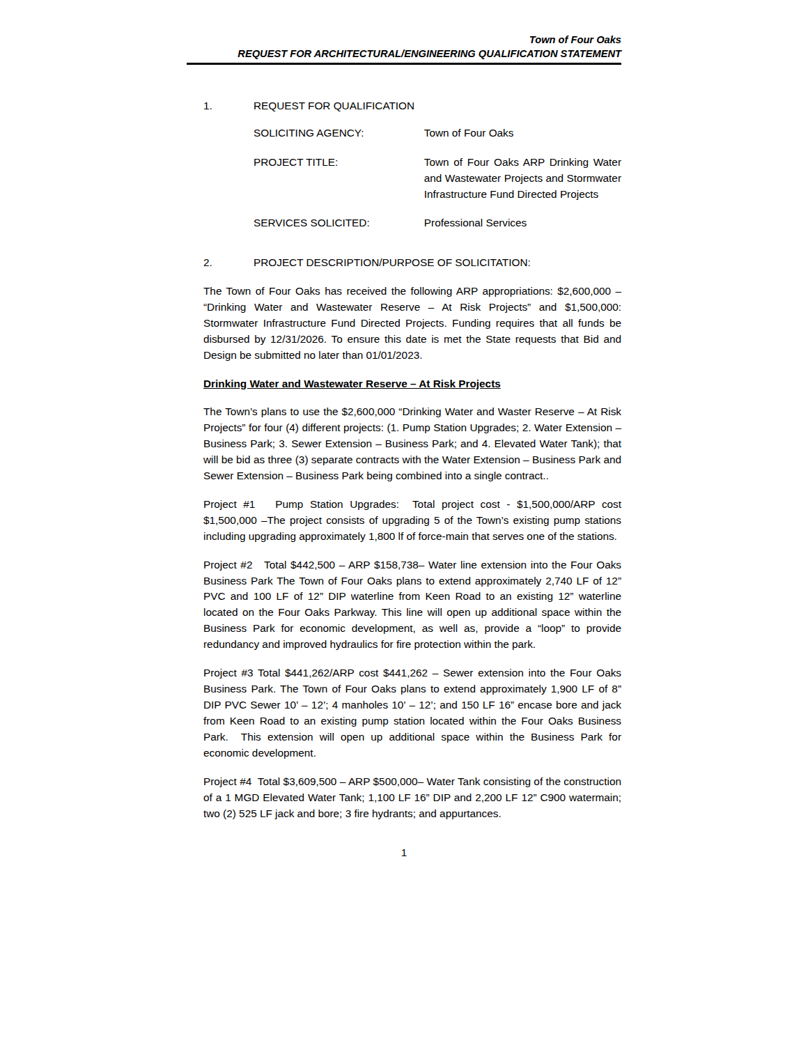Town of Four Oaks
REQUEST FOR ARCHITECTURAL/ENGINEERING QUALIFICATION STATEMENT
1.
REQUEST FOR QUALIFICATION
SOLICITING AGENCY:
Town of Four Oaks
PROJECT TITLE:
Town of Four Oaks ARP Drinking Water and Wastewater Projects and Stormwater Infrastructure Fund Directed Projects
SERVICES SOLICITED:
Professional Services
2.
PROJECT DESCRIPTION/PURPOSE OF SOLICITATION:
The Town of Four Oaks has received the following ARP appropriations: $2,600,000 – “Drinking Water and Wastewater Reserve – At Risk Projects” and $1,500,000: Stormwater Infrastructure Fund Directed Projects. Funding requires that all funds be disbursed by 12/31/2026. To ensure this date is met the State requests that Bid and Design be submitted no later than 01/01/2023.
Drinking Water and Wastewater Reserve – At Risk Projects
The Town’s plans to use the $2,600,000 “Drinking Water and Waster Reserve – At Risk Projects” for four (4) different projects: (1. Pump Station Upgrades; 2. Water Extension – Business Park; 3. Sewer Extension – Business Park; and 4. Elevated Water Tank); that will be bid as three (3) separate contracts with the Water Extension – Business Park and Sewer Extension – Business Park being combined into a single contract..
Project #1 Pump Station Upgrades: Total project cost - $1,500,000/ARP cost $1,500,000 –The project consists of upgrading 5 of the Town’s existing pump stations including upgrading approximately 1,800 lf of force-main that serves one of the stations.
Project #2 Total $442,500 – ARP $158,738– Water line extension into the Four Oaks Business Park The Town of Four Oaks plans to extend approximately 2,740 LF of 12” PVC and 100 LF of 12” DIP waterline from Keen Road to an existing 12” waterline located on the Four Oaks Parkway. This line will open up additional space within the Business Park for economic development, as well as, provide a “loop” to provide redundancy and improved hydraulics for fire protection within the park.
Project #3 Total $441,262/ARP cost $441,262 – Sewer extension into the Four Oaks Business Park. The Town of Four Oaks plans to extend approximately 1,900 LF of 8” DIP PVC Sewer 10’ – 12’; 4 manholes 10’ – 12’; and 150 LF 16” encase bore and jack from Keen Road to an existing pump station located within the Four Oaks Business Park. This extension will open up additional space within the Business Park for economic development.
Project #4 Total $3,609,500 – ARP $500,000– Water Tank consisting of the construction of a 1 MGD Elevated Water Tank; 1,100 LF 16” DIP and 2,200 LF 12” C900 watermain; two (2) 525 LF jack and bore; 3 fire hydrants; and appurtances.
1